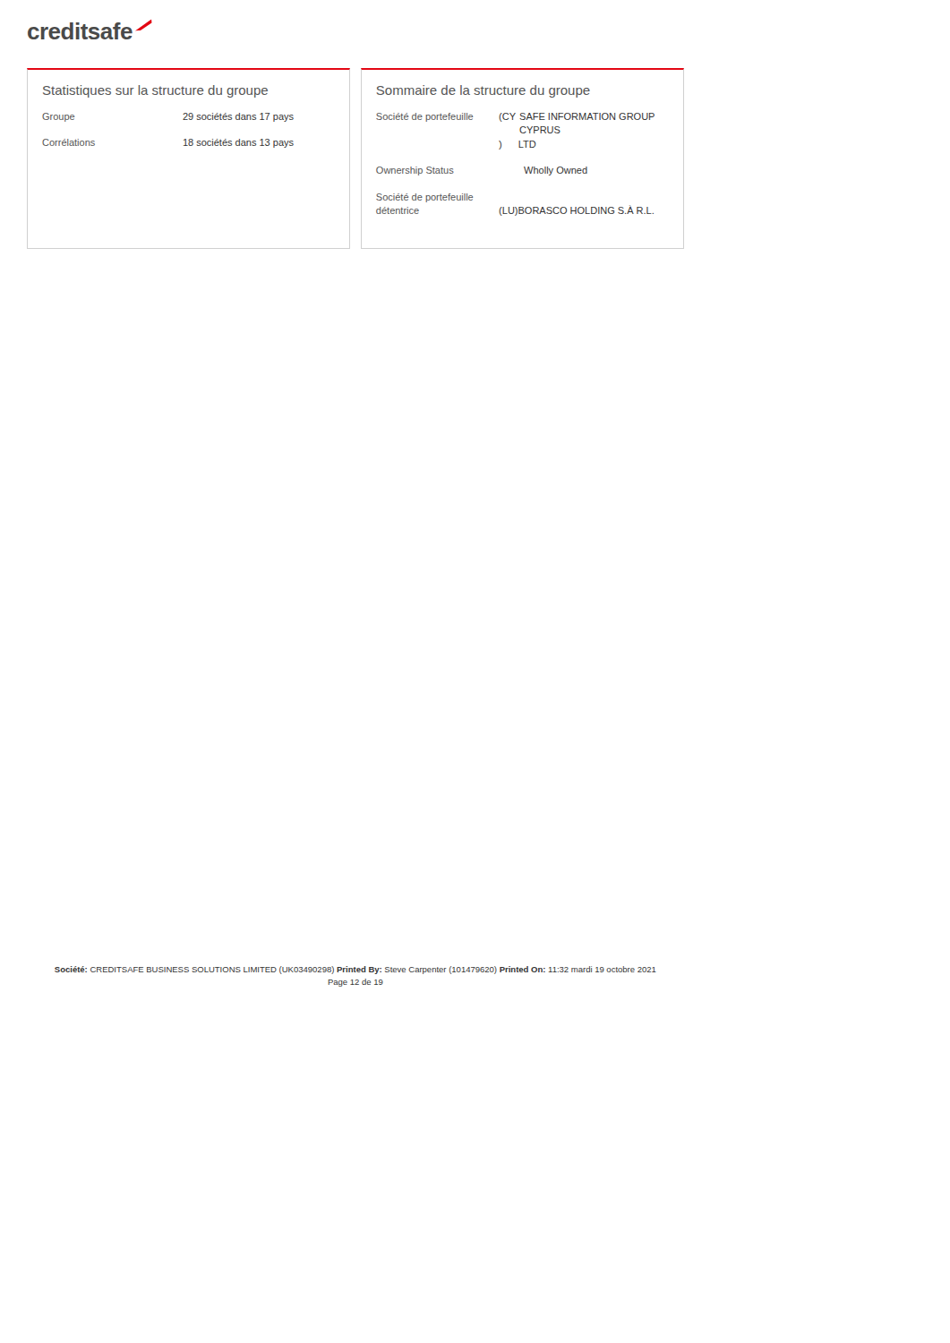credit safe
Statistiques sur la structure du groupe
Groupe
29 sociétés dans 17 pays
Corrélations
18 sociétés dans 13 pays
Sommaire de la structure du groupe
Société de portefeuille
(CY SAFE INFORMATION GROUP CYPRUS
) LTD
Ownership Status
Wholly Owned
Société de portefeuille détentrice
(LU) BORASCO HOLDING S.À R.L.
Société: CREDITSAFE BUSINESS SOLUTIONS LIMITED (UK03490298) Printed By: Steve Carpenter (101479620) Printed On: 11:32 mardi 19 octobre 2021 Page 12 de 19